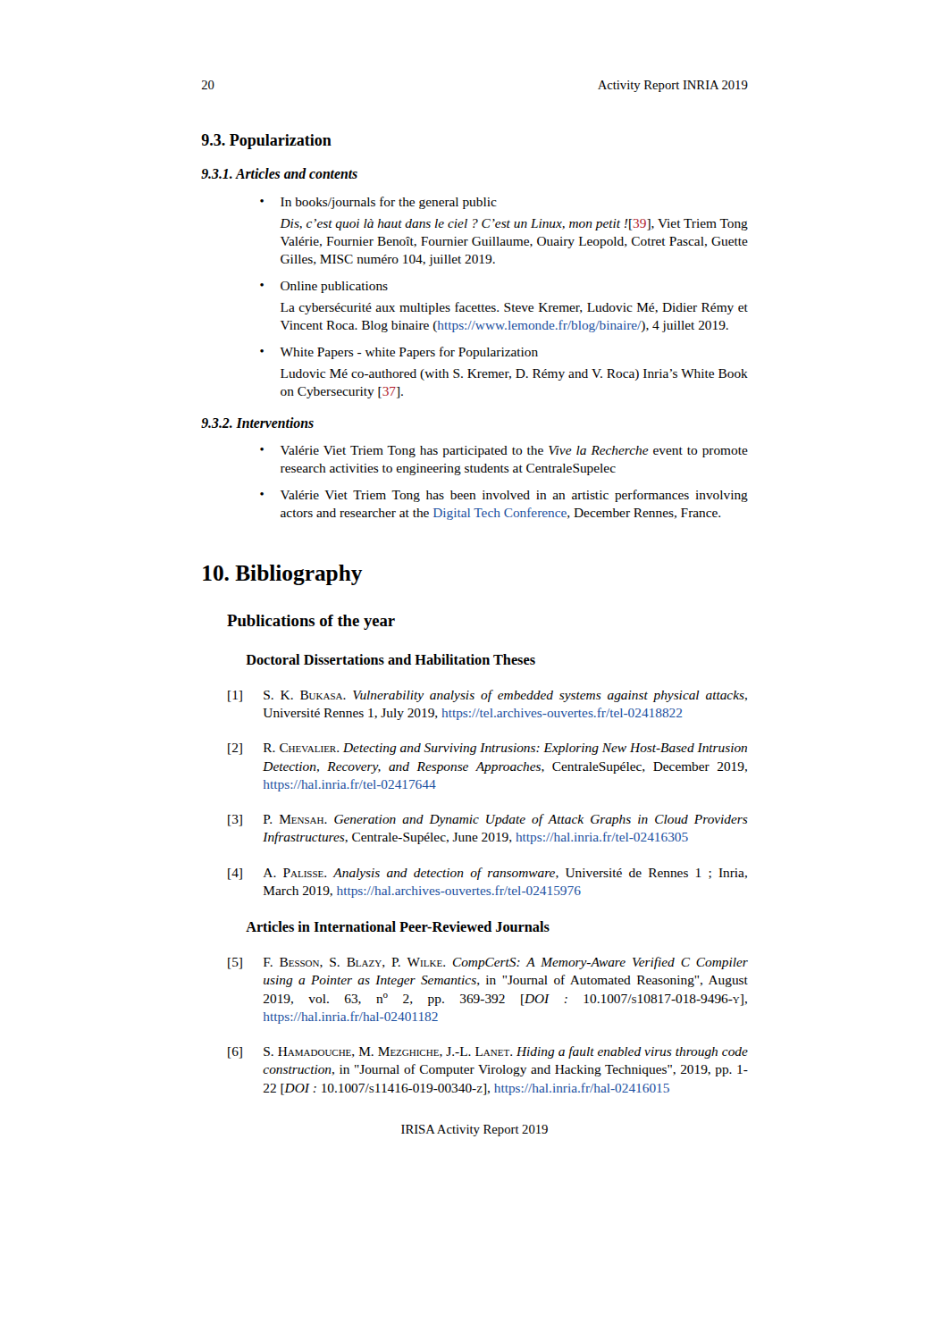20 Activity Report INRIA 2019
9.3. Popularization
9.3.1. Articles and contents
In books/journals for the general public
Dis, c’est quoi là haut dans le ciel ? C’est un Linux, mon petit ![39], Viet Triem Tong Valérie, Fournier Benoît, Fournier Guillaume, Ouairy Leopold, Cotret Pascal, Guette Gilles, MISC numéro 104, juillet 2019.
Online publications
La cybersécurité aux multiples facettes. Steve Kremer, Ludovic Mé, Didier Rémy et Vincent Roca. Blog binaire (https://www.lemonde.fr/blog/binaire/), 4 juillet 2019.
White Papers - white Papers for Popularization
Ludovic Mé co-authored (with S. Kremer, D. Rémy and V. Roca) Inria’s White Book on Cybersecurity [37].
9.3.2. Interventions
Valérie Viet Triem Tong has participated to the Vive la Recherche event to promote research activities to engineering students at CentraleSupelec
Valérie Viet Triem Tong has been involved in an artistic performances involving actors and researcher at the Digital Tech Conference, December Rennes, France.
10. Bibliography
Publications of the year
Doctoral Dissertations and Habilitation Theses
[1]
S. K. Bukasa. Vulnerability analysis of embedded systems against physical attacks, Université Rennes 1, July 2019, https://tel.archives-ouvertes.fr/tel-02418822
[2]
R. Chevalier. Detecting and Surviving Intrusions: Exploring New Host-Based Intrusion Detection, Recovery, and Response Approaches, CentraleSupélec, December 2019, https://hal.inria.fr/tel-02417644
[3]
P. Mensah. Generation and Dynamic Update of Attack Graphs in Cloud Providers Infrastructures, Centrale-Supélec, June 2019, https://hal.inria.fr/tel-02416305
[4]
A. Palisse. Analysis and detection of ransomware, Université de Rennes 1 ; Inria, March 2019, https://hal.archives-ouvertes.fr/tel-02415976
Articles in International Peer-Reviewed Journals
[5]
F. Besson, S. Blazy, P. Wilke. CompCertS: A Memory-Aware Verified C Compiler using a Pointer as Integer Semantics, in "Journal of Automated Reasoning", August 2019, vol. 63, no 2, pp. 369-392 [DOI : 10.1007/s10817-018-9496-y], https://hal.inria.fr/hal-02401182
[6]
S. Hamadouche, M. Mezghiche, J.-L. Lanet. Hiding a fault enabled virus through code construction, in "Journal of Computer Virology and Hacking Techniques", 2019, pp. 1-22 [DOI : 10.1007/s11416-019-00340-z], https://hal.inria.fr/hal-02416015
IRISA Activity Report 2019